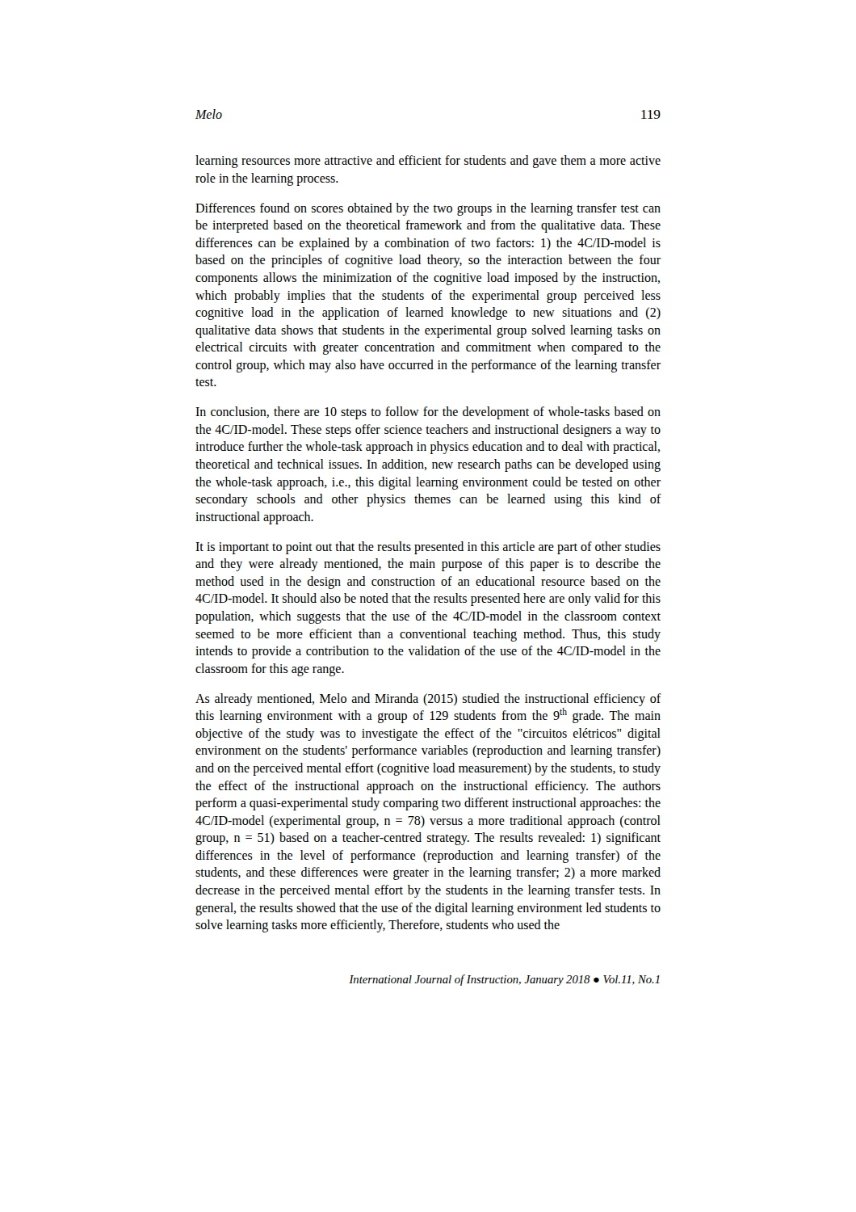Melo 119
learning resources more attractive and efficient for students and gave them a more active role in the learning process.
Differences found on scores obtained by the two groups in the learning transfer test can be interpreted based on the theoretical framework and from the qualitative data. These differences can be explained by a combination of two factors: 1) the 4C/ID-model is based on the principles of cognitive load theory, so the interaction between the four components allows the minimization of the cognitive load imposed by the instruction, which probably implies that the students of the experimental group perceived less cognitive load in the application of learned knowledge to new situations and (2) qualitative data shows that students in the experimental group solved learning tasks on electrical circuits with greater concentration and commitment when compared to the control group, which may also have occurred in the performance of the learning transfer test.
In conclusion, there are 10 steps to follow for the development of whole-tasks based on the 4C/ID-model. These steps offer science teachers and instructional designers a way to introduce further the whole-task approach in physics education and to deal with practical, theoretical and technical issues. In addition, new research paths can be developed using the whole-task approach, i.e., this digital learning environment could be tested on other secondary schools and other physics themes can be learned using this kind of instructional approach.
It is important to point out that the results presented in this article are part of other studies and they were already mentioned, the main purpose of this paper is to describe the method used in the design and construction of an educational resource based on the 4C/ID-model. It should also be noted that the results presented here are only valid for this population, which suggests that the use of the 4C/ID-model in the classroom context seemed to be more efficient than a conventional teaching method. Thus, this study intends to provide a contribution to the validation of the use of the 4C/ID-model in the classroom for this age range.
As already mentioned, Melo and Miranda (2015) studied the instructional efficiency of this learning environment with a group of 129 students from the 9th grade. The main objective of the study was to investigate the effect of the "circuitos elétricos" digital environment on the students' performance variables (reproduction and learning transfer) and on the perceived mental effort (cognitive load measurement) by the students, to study the effect of the instructional approach on the instructional efficiency. The authors perform a quasi-experimental study comparing two different instructional approaches: the 4C/ID-model (experimental group, n = 78) versus a more traditional approach (control group, n = 51) based on a teacher-centred strategy. The results revealed: 1) significant differences in the level of performance (reproduction and learning transfer) of the students, and these differences were greater in the learning transfer; 2) a more marked decrease in the perceived mental effort by the students in the learning transfer tests. In general, the results showed that the use of the digital learning environment led students to solve learning tasks more efficiently, Therefore, students who used the
International Journal of Instruction, January 2018 ● Vol.11, No.1